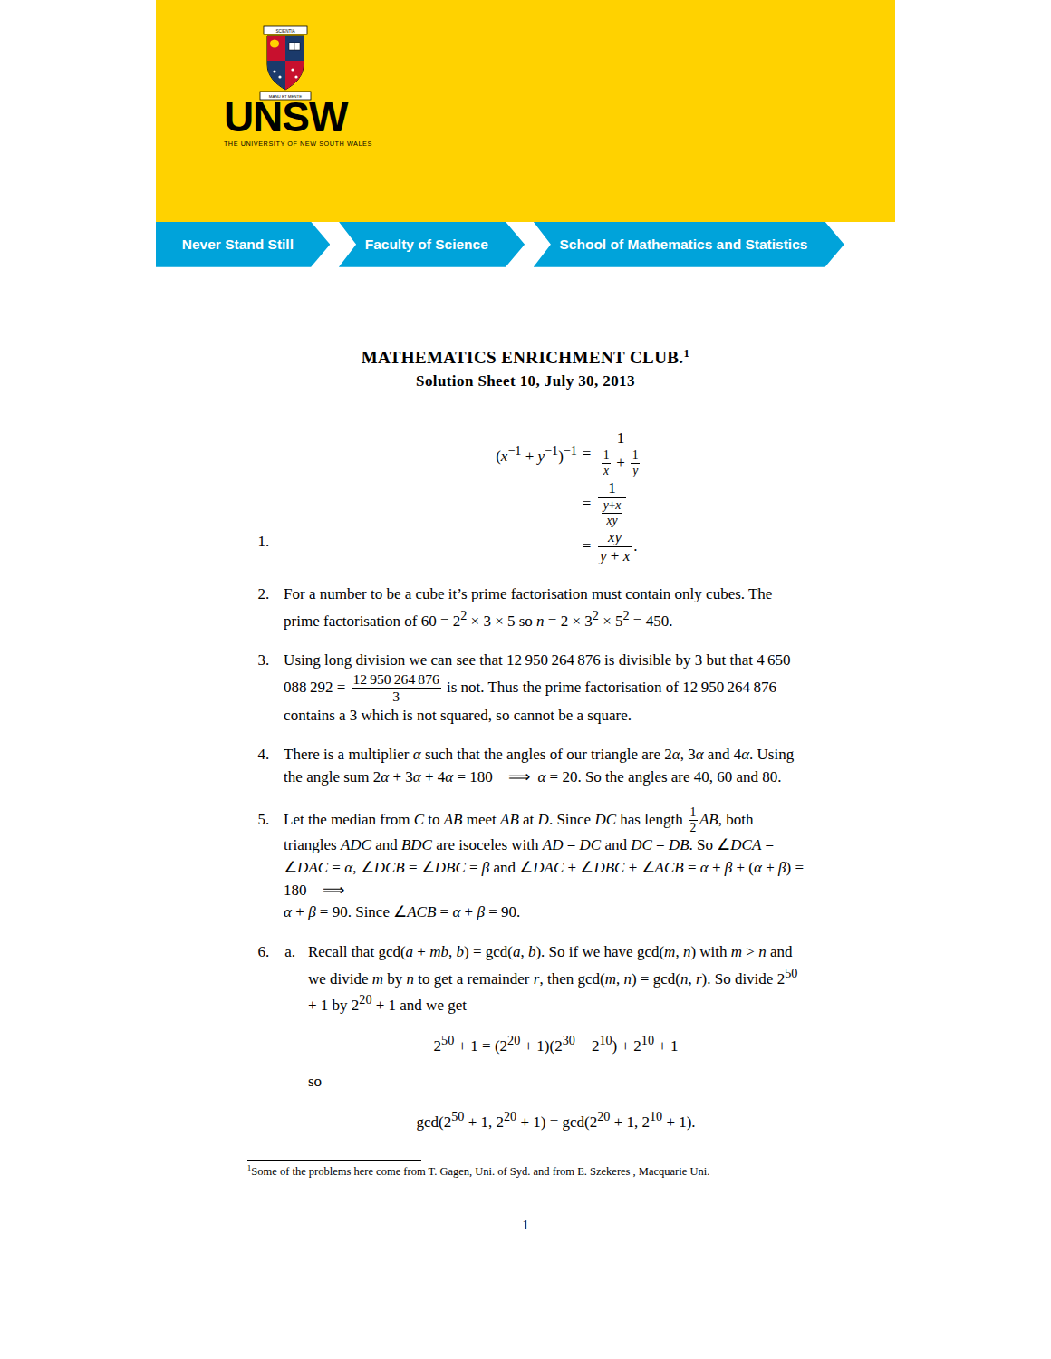SCIENTIA MANU ET MENTE
UNSW
THE UNIVERSITY OF NEW SOUTH WALES
Never Stand Still
Faculty of Science
School of Mathematics and Statistics
MATHEMATICS ENRICHMENT CLUB.1 Solution Sheet 10, July 30, 2013
(x−1 + y−1)−1 = 1 1 x + 1 y
= 1 y+x xy
= xy y + x .
For a number to be a cube it’s prime factorisation must contain only cubes. The prime factorisation of 60 = 22 × 3 × 5 so n = 2 × 32 × 52 = 450.
Using long division we can see that 12 950 264 876 is divisible by 3 but that 4 650 088 292 = 12 950 264 8763 is not. Thus the prime factorisation of 12 950 264 876 contains a 3 which is not squared, so cannot be a square.
There is a multiplier α such that the angles of our triangle are 2α, 3α and 4α. Using the angle sum 2α + 3α + 4α = 180 ⟹ α = 20. So the angles are 40, 60 and 80.
Let the median from C to AB meet AB at D. Since DC has length 12 AB, both triangles ADC and BDC are isoceles with AD = DC and DC = DB. So ∠DCA = ∠DAC = α, ∠DCB = ∠DBC = β and ∠DAC + ∠DBC + ∠ACB = α + β + (α + β) = 180 ⟹
α + β = 90. Since ∠ACB = α + β = 90.
Recall that gcd(a + mb, b) = gcd(a, b). So if we have gcd(m, n) with m > n and we divide m by n to get a remainder r, then gcd(m, n) = gcd(n, r). So divide 250 + 1 by 220 + 1 and we get
250 + 1 = (220 + 1)(230 − 210) + 210 + 1
so
gcd(250 + 1, 220 + 1) = gcd(220 + 1, 210 + 1).
1Some of the problems here come from T. Gagen, Uni. of Syd. and from E. Szekeres , Macquarie Uni.
1